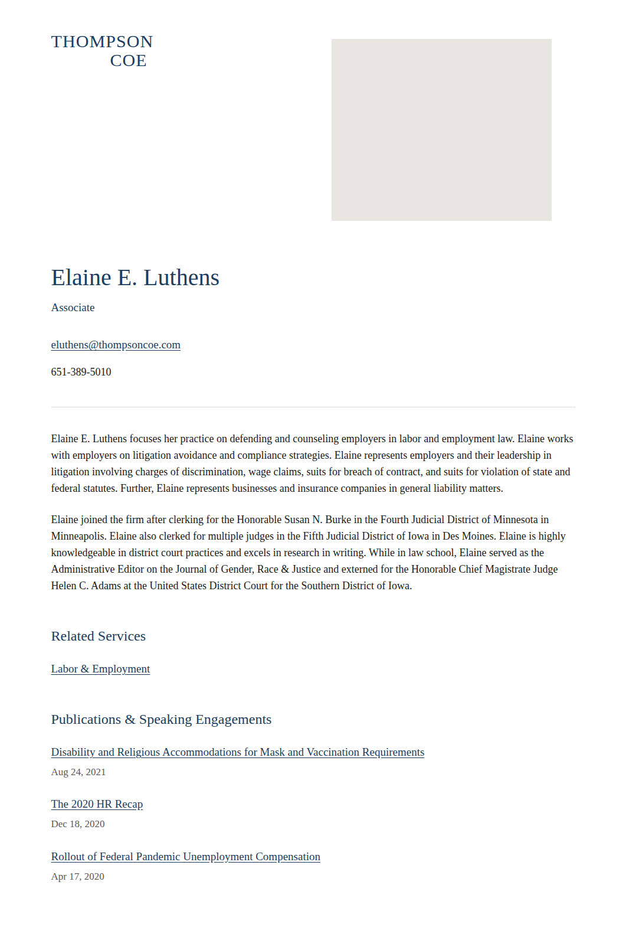THOMPSON COE
Elaine E. Luthens
Associate
eluthens@thompsoncoe.com
651-389-5010
Elaine E. Luthens focuses her practice on defending and counseling employers in labor and employment law. Elaine works with employers on litigation avoidance and compliance strategies. Elaine represents employers and their leadership in litigation involving charges of discrimination, wage claims, suits for breach of contract, and suits for violation of state and federal statutes. Further, Elaine represents businesses and insurance companies in general liability matters.
Elaine joined the firm after clerking for the Honorable Susan N. Burke in the Fourth Judicial District of Minnesota in Minneapolis. Elaine also clerked for multiple judges in the Fifth Judicial District of Iowa in Des Moines. Elaine is highly knowledgeable in district court practices and excels in research in writing. While in law school, Elaine served as the Administrative Editor on the Journal of Gender, Race & Justice and externed for the Honorable Chief Magistrate Judge Helen C. Adams at the United States District Court for the Southern District of Iowa.
Related Services
Labor & Employment
Publications & Speaking Engagements
Disability and Religious Accommodations for Mask and Vaccination Requirements Aug 24, 2021
The 2020 HR Recap Dec 18, 2020
Rollout of Federal Pandemic Unemployment Compensation Apr 17, 2020